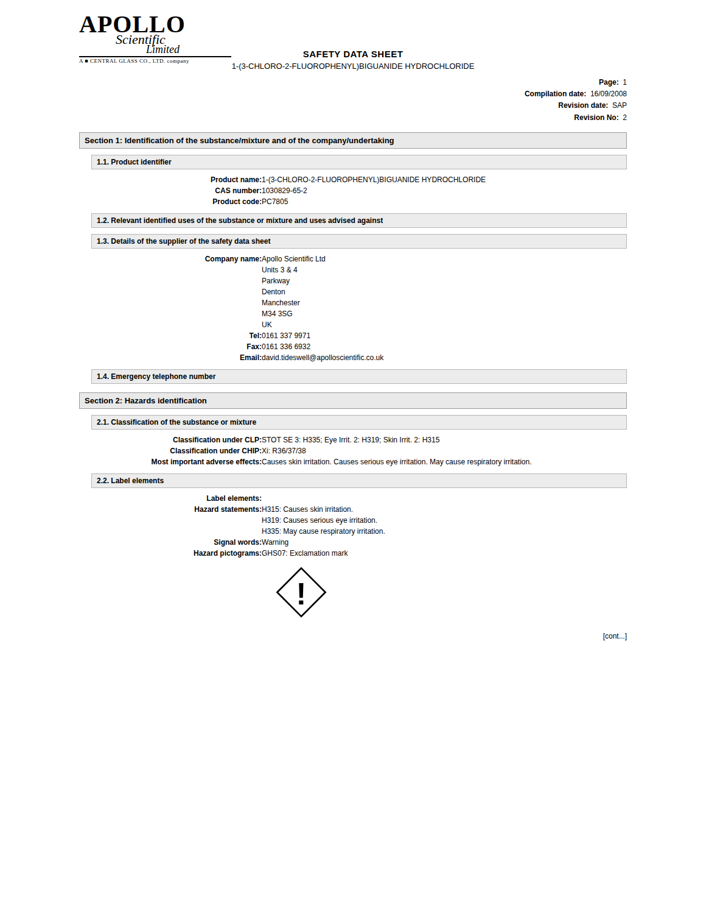APOLLO
Scientific
Limited
A ■ CENTRAL GLASS CO., LTD. company
SAFETY DATA SHEET
1-(3-CHLORO-2-FLUOROPHENYL)BIGUANIDE HYDROCHLORIDE
Page: 1
Compilation date: 16/09/2008
Revision date: SAP
Revision No: 2
Section 1: Identification of the substance/mixture and of the company/undertaking
1.1. Product identifier
| Product name: | 1-(3-CHLORO-2-FLUOROPHENYL)BIGUANIDE HYDROCHLORIDE |
| CAS number: | 1030829-65-2 |
| Product code: | PC7805 |
1.2. Relevant identified uses of the substance or mixture and uses advised against
1.3. Details of the supplier of the safety data sheet
| Company name: | Apollo Scientific Ltd |
| | Units 3 & 4 |
| | Parkway |
| | Denton |
| | Manchester |
| | M34 3SG |
| | UK |
| Tel: | 0161 337 9971 |
| Fax: | 0161 336 6932 |
| Email: | david.tideswell@apolloscientific.co.uk |
1.4. Emergency telephone number
Section 2: Hazards identification
2.1. Classification of the substance or mixture
| Classification under CLP: | STOT SE 3: H335; Eye Irrit. 2: H319; Skin Irrit. 2: H315 |
| Classification under CHIP: | Xi: R36/37/38 |
| Most important adverse effects: | Causes skin irritation. Causes serious eye irritation. May cause respiratory irritation. |
2.2. Label elements
| Label elements: | |
| Hazard statements: | H315: Causes skin irritation. |
| | H319: Causes serious eye irritation. |
| | H335: May cause respiratory irritation. |
| Signal words: | Warning |
| Hazard pictograms: | GHS07: Exclamation mark |
!
[cont...]